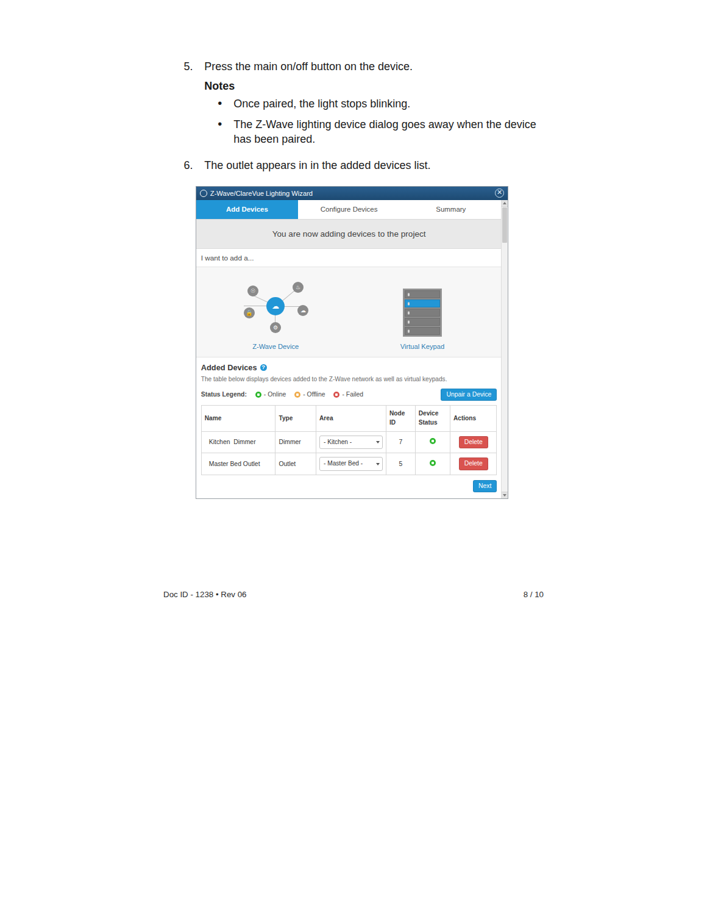Press the main on/off button on the device.
Notes
Once paired, the light stops blinking.
The Z-Wave lighting device dialog goes away when the device has been paired.
The outlet appears in in the added devices list.
Z-Wave/ClareVue Lighting Wizard ✕
Add Devices
Configure Devices
Summary
You are now adding devices to the project
I want to add a...
☉ ♨ ☁ ⚙ 🔒 ☁
Z-Wave Device
Virtual Keypad
Added Devices ?
The table below displays devices added to the Z-Wave network as well as virtual keypads.
Status Legend: - Online - Offline - Failed Unpair a Device
| Name | Type | Area | Node ID | Device Status | Actions |
| --- | --- | --- | --- | --- | --- |
| Kitchen Dimmer | Dimmer | - Kitchen - | 7 | | Delete |
| Master Bed Outlet | Outlet | - Master Bed - | 5 | | Delete |
Next
Doc ID - 1238 • Rev 06
8 / 10